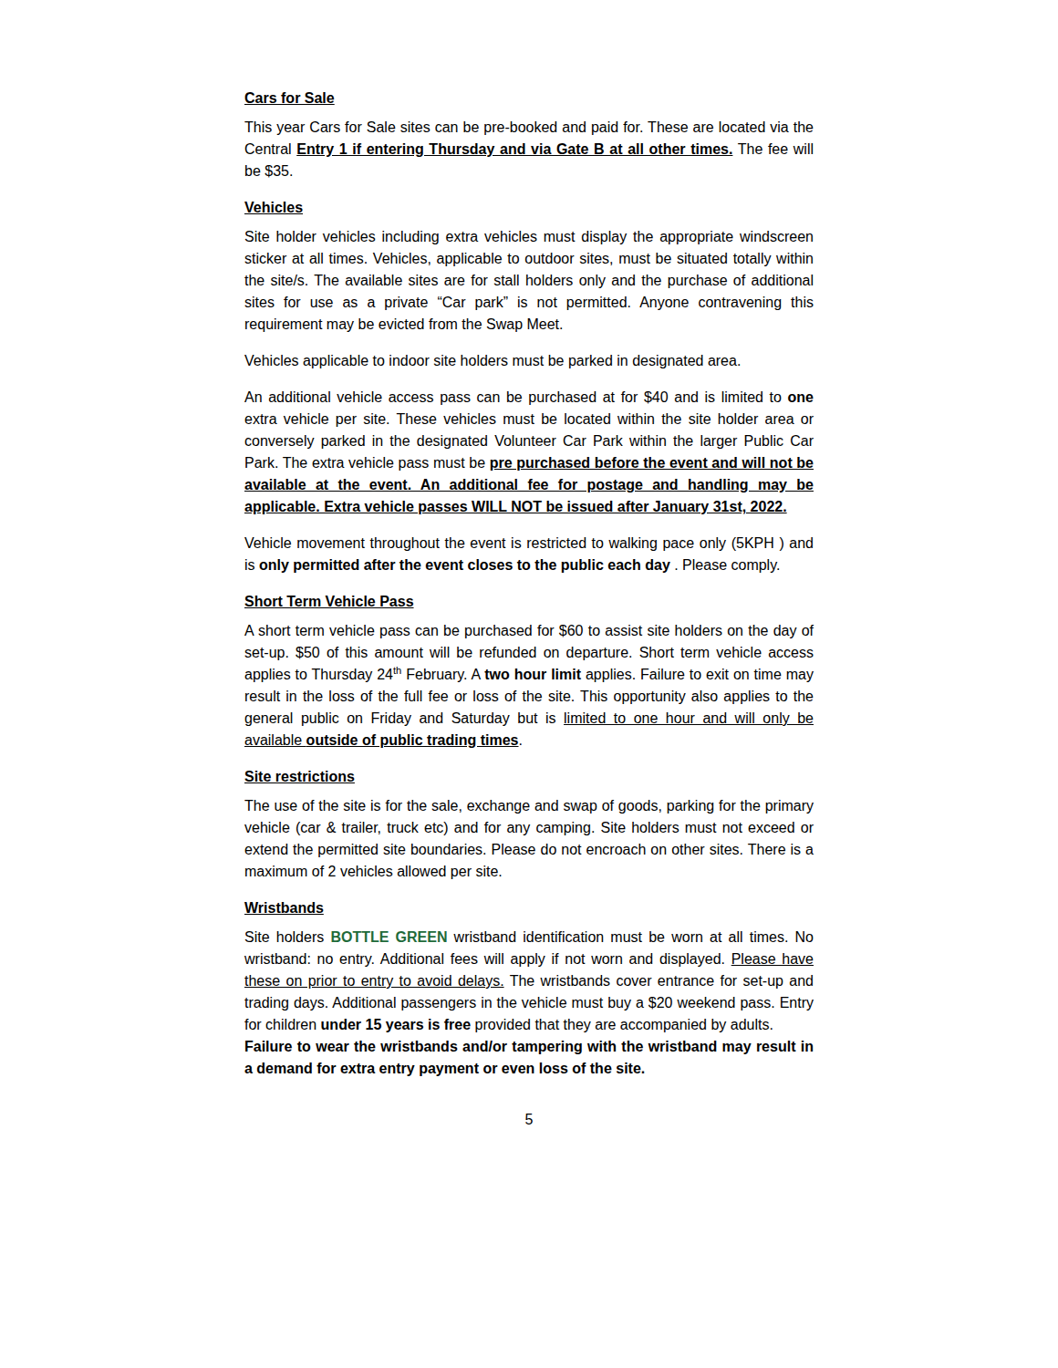Cars for Sale
This year Cars for Sale sites can be pre-booked and paid for. These are located via the Central Entry 1 if entering Thursday and via Gate B at all other times. The fee will be $35.
Vehicles
Site holder vehicles including extra vehicles must display the appropriate windscreen sticker at all times. Vehicles, applicable to outdoor sites, must be situated totally within the site/s. The available sites are for stall holders only and the purchase of additional sites for use as a private “Car park” is not permitted. Anyone contravening this requirement may be evicted from the Swap Meet.
Vehicles applicable to indoor site holders must be parked in designated area.
An additional vehicle access pass can be purchased at for $40 and is limited to one extra vehicle per site. These vehicles must be located within the site holder area or conversely parked in the designated Volunteer Car Park within the larger Public Car Park. The extra vehicle pass must be pre purchased before the event and will not be available at the event. An additional fee for postage and handling may be applicable. Extra vehicle passes WILL NOT be issued after January 31st, 2022.
Vehicle movement throughout the event is restricted to walking pace only (5KPH ) and is only permitted after the event closes to the public each day . Please comply.
Short Term Vehicle Pass
A short term vehicle pass can be purchased for $60 to assist site holders on the day of set-up. $50 of this amount will be refunded on departure. Short term vehicle access applies to Thursday 24th February. A two hour limit applies. Failure to exit on time may result in the loss of the full fee or loss of the site. This opportunity also applies to the general public on Friday and Saturday but is limited to one hour and will only be available outside of public trading times.
Site restrictions
The use of the site is for the sale, exchange and swap of goods, parking for the primary vehicle (car & trailer, truck etc) and for any camping. Site holders must not exceed or extend the permitted site boundaries. Please do not encroach on other sites. There is a maximum of 2 vehicles allowed per site.
Wristbands
Site holders BOTTLE GREEN wristband identification must be worn at all times. No wristband: no entry. Additional fees will apply if not worn and displayed. Please have these on prior to entry to avoid delays. The wristbands cover entrance for set-up and trading days. Additional passengers in the vehicle must buy a $20 weekend pass. Entry for children under 15 years is free provided that they are accompanied by adults.
Failure to wear the wristbands and/or tampering with the wristband may result in a demand for extra entry payment or even loss of the site.
5